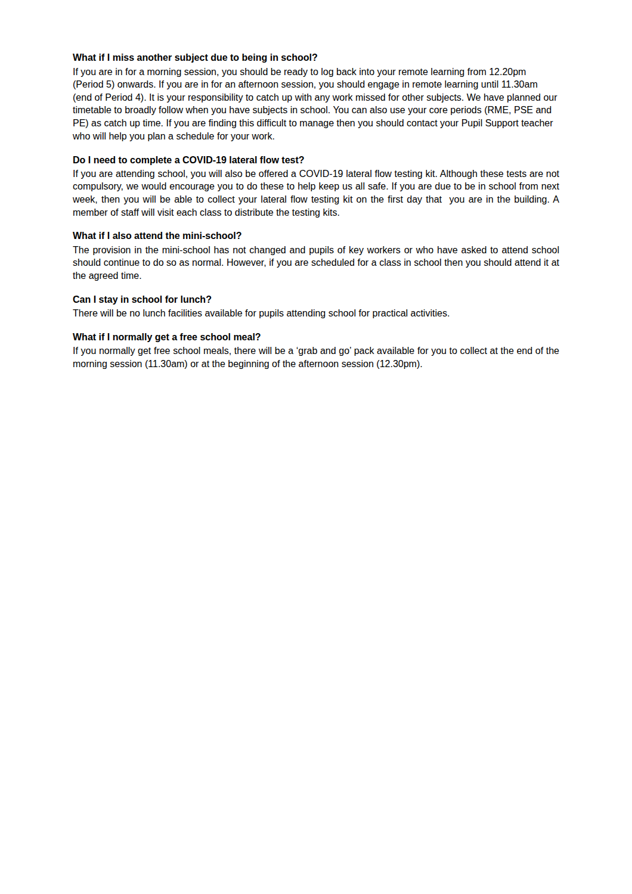What if I miss another subject due to being in school?
If you are in for a morning session, you should be ready to log back into your remote learning from 12.20pm (Period 5) onwards. If you are in for an afternoon session, you should engage in remote learning until 11.30am (end of Period 4). It is your responsibility to catch up with any work missed for other subjects. We have planned our timetable to broadly follow when you have subjects in school. You can also use your core periods (RME, PSE and PE) as catch up time. If you are finding this difficult to manage then you should contact your Pupil Support teacher who will help you plan a schedule for your work.
Do I need to complete a COVID-19 lateral flow test?
If you are attending school, you will also be offered a COVID-19 lateral flow testing kit. Although these tests are not compulsory, we would encourage you to do these to help keep us all safe. If you are due to be in school from next week, then you will be able to collect your lateral flow testing kit on the first day that you are in the building. A member of staff will visit each class to distribute the testing kits.
What if I also attend the mini-school?
The provision in the mini-school has not changed and pupils of key workers or who have asked to attend school should continue to do so as normal. However, if you are scheduled for a class in school then you should attend it at the agreed time.
Can I stay in school for lunch?
There will be no lunch facilities available for pupils attending school for practical activities.
What if I normally get a free school meal?
If you normally get free school meals, there will be a ‘grab and go’ pack available for you to collect at the end of the morning session (11.30am) or at the beginning of the afternoon session (12.30pm).